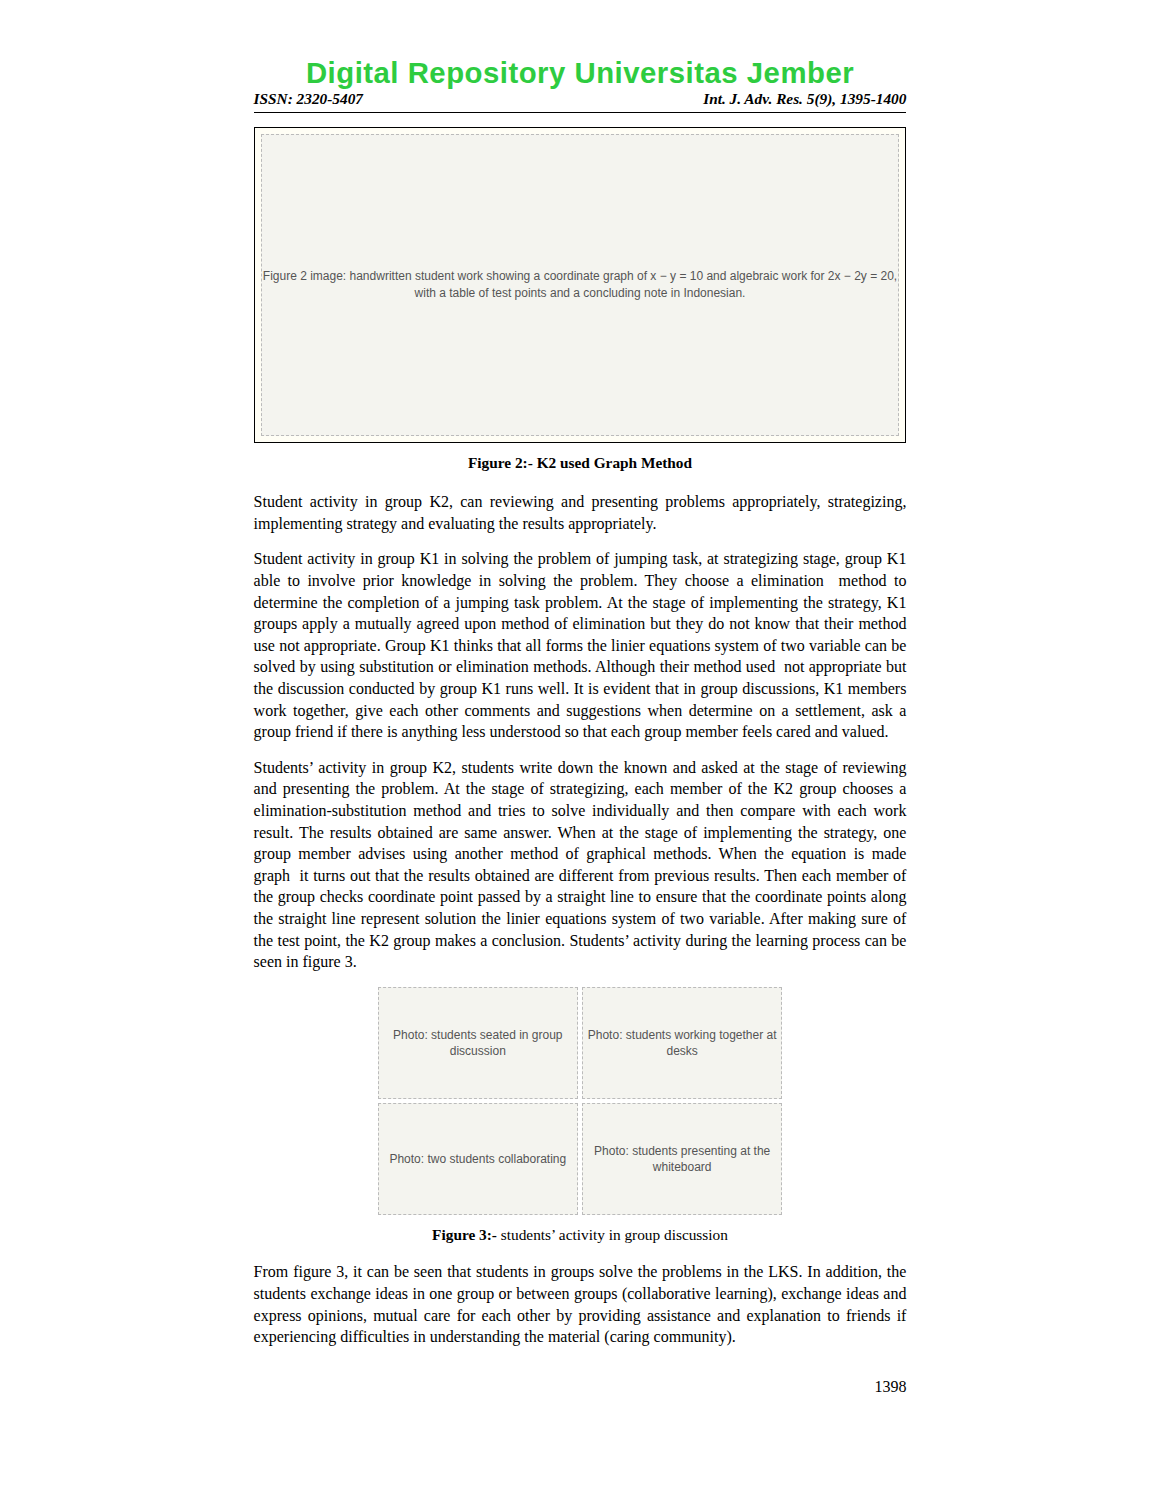Digital Repository Universitas Jember
ISSN: 2320-5407 Int. J. Adv. Res. 5(9), 1395-1400
Figure 2 image: handwritten student work showing a coordinate graph of x − y = 10 and algebraic work for 2x − 2y = 20, with a table of test points and a concluding note in Indonesian.
Figure 2:- K2 used Graph Method
Student activity in group K2, can reviewing and presenting problems appropriately, strategizing, implementing strategy and evaluating the results appropriately.
Student activity in group K1 in solving the problem of jumping task, at strategizing stage, group K1 able to involve prior knowledge in solving the problem. They choose a elimination method to determine the completion of a jumping task problem. At the stage of implementing the strategy, K1 groups apply a mutually agreed upon method of elimination but they do not know that their method use not appropriate. Group K1 thinks that all forms the linier equations system of two variable can be solved by using substitution or elimination methods. Although their method used not appropriate but the discussion conducted by group K1 runs well. It is evident that in group discussions, K1 members work together, give each other comments and suggestions when determine on a settlement, ask a group friend if there is anything less understood so that each group member feels cared and valued.
Students’ activity in group K2, students write down the known and asked at the stage of reviewing and presenting the problem. At the stage of strategizing, each member of the K2 group chooses a elimination-substitution method and tries to solve individually and then compare with each work result. The results obtained are same answer. When at the stage of implementing the strategy, one group member advises using another method of graphical methods. When the equation is made graph it turns out that the results obtained are different from previous results. Then each member of the group checks coordinate point passed by a straight line to ensure that the coordinate points along the straight line represent solution the linier equations system of two variable. After making sure of the test point, the K2 group makes a conclusion. Students’ activity during the learning process can be seen in figure 3.
Photo: students seated in group discussion
Photo: students working together at desks
Photo: two students collaborating
Photo: students presenting at the whiteboard
Figure 3:- students’ activity in group discussion
From figure 3, it can be seen that students in groups solve the problems in the LKS. In addition, the students exchange ideas in one group or between groups (collaborative learning), exchange ideas and express opinions, mutual care for each other by providing assistance and explanation to friends if experiencing difficulties in understanding the material (caring community).
1398